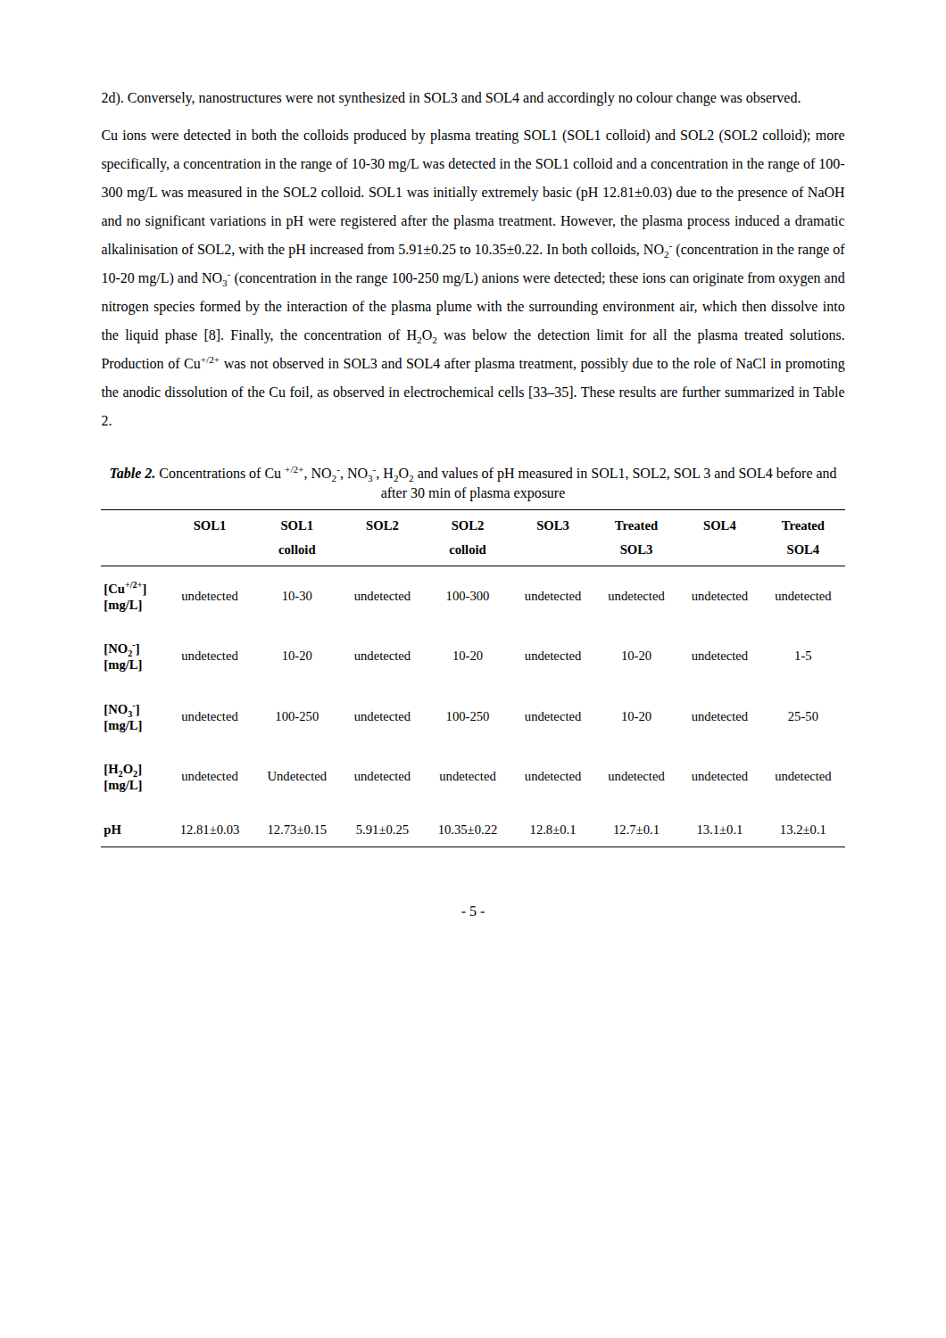2d). Conversely, nanostructures were not synthesized in SOL3 and SOL4 and accordingly no colour change was observed.
Cu ions were detected in both the colloids produced by plasma treating SOL1 (SOL1 colloid) and SOL2 (SOL2 colloid); more specifically, a concentration in the range of 10-30 mg/L was detected in the SOL1 colloid and a concentration in the range of 100-300 mg/L was measured in the SOL2 colloid. SOL1 was initially extremely basic (pH 12.81±0.03) due to the presence of NaOH and no significant variations in pH were registered after the plasma treatment. However, the plasma process induced a dramatic alkalinisation of SOL2, with the pH increased from 5.91±0.25 to 10.35±0.22. In both colloids, NO2- (concentration in the range of 10-20 mg/L) and NO3- (concentration in the range 100-250 mg/L) anions were detected; these ions can originate from oxygen and nitrogen species formed by the interaction of the plasma plume with the surrounding environment air, which then dissolve into the liquid phase [8]. Finally, the concentration of H2O2 was below the detection limit for all the plasma treated solutions. Production of Cu+/2+ was not observed in SOL3 and SOL4 after plasma treatment, possibly due to the role of NaCl in promoting the anodic dissolution of the Cu foil, as observed in electrochemical cells [33–35]. These results are further summarized in Table 2.
Table 2. Concentrations of Cu +/2+, NO2-, NO3-, H2O2 and values of pH measured in SOL1, SOL2, SOL 3 and SOL4 before and after 30 min of plasma exposure
| | SOL1 | SOL1 | SOL2 | SOL2 | SOL3 | Treated | SOL4 | Treated |
| --- | --- | --- | --- | --- | --- | --- | --- | --- |
| | | colloid | | colloid | | SOL3 | | SOL4 |
| [Cu +/2+ ] [mg/L] | undetected | 10-30 | undetected | 100-300 | undetected | undetected | undetected | undetected |
| [NO 2 - ] [mg/L] | undetected | 10-20 | undetected | 10-20 | undetected | 10-20 | undetected | 1-5 |
| [NO 3 - ] [mg/L] | undetected | 100-250 | undetected | 100-250 | undetected | 10-20 | undetected | 25-50 |
| [H 2 O 2 ] [mg/L] | undetected | Undetected | undetected | undetected | undetected | undetected | undetected | undetected |
| pH | 12.81±0.03 | 12.73±0.15 | 5.91±0.25 | 10.35±0.22 | 12.8±0.1 | 12.7±0.1 | 13.1±0.1 | 13.2±0.1 |
- 5 -